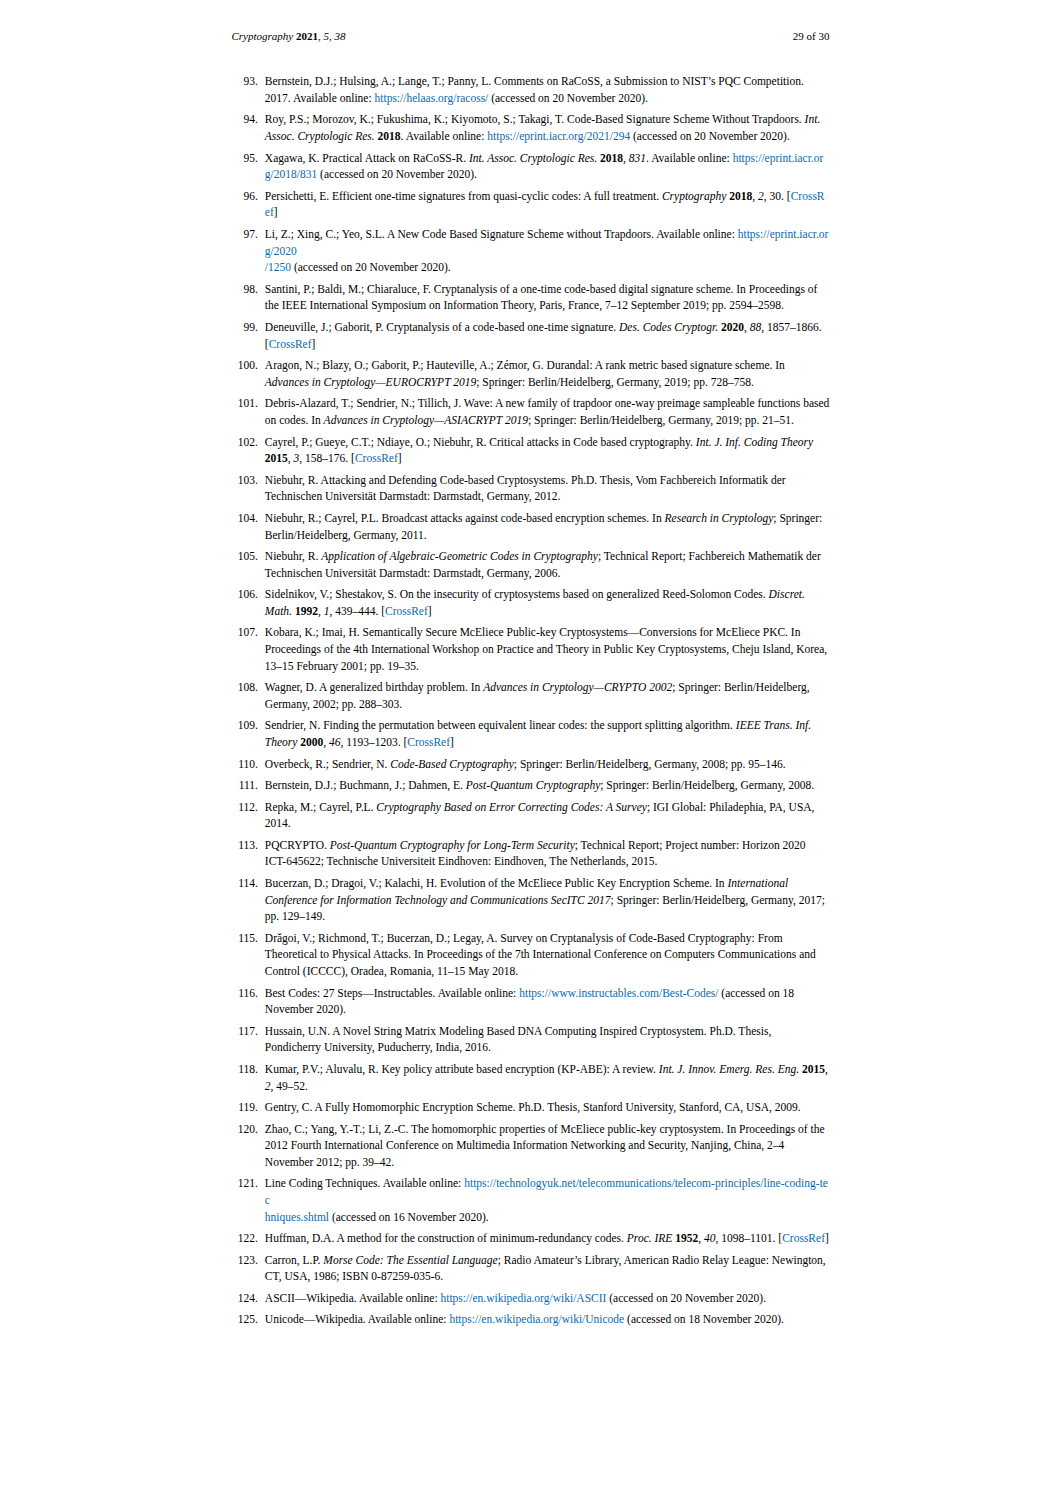Cryptography 2021, 5, 38 29 of 30
Bernstein, D.J.; Hulsing, A.; Lange, T.; Panny, L. Comments on RaCoSS, a Submission to NIST’s PQC Competition. 2017. Available online: https://helaas.org/racoss/ (accessed on 20 November 2020).
Roy, P.S.; Morozov, K.; Fukushima, K.; Kiyomoto, S.; Takagi, T. Code-Based Signature Scheme Without Trapdoors. Int. Assoc. Cryptologic Res. 2018. Available online: https://eprint.iacr.org/2021/294 (accessed on 20 November 2020).
Xagawa, K. Practical Attack on RaCoSS-R. Int. Assoc. Cryptologic Res. 2018, 831. Available online: https://eprint.iacr.org/2018/831 (accessed on 20 November 2020).
Persichetti, E. Efficient one-time signatures from quasi-cyclic codes: A full treatment. Cryptography 2018, 2, 30. [CrossRef]
Li, Z.; Xing, C.; Yeo, S.L. A New Code Based Signature Scheme without Trapdoors. Available online: https://eprint.iacr.org/2020
/1250 (accessed on 20 November 2020).
Santini, P.; Baldi, M.; Chiaraluce, F. Cryptanalysis of a one-time code-based digital signature scheme. In Proceedings of the IEEE International Symposium on Information Theory, Paris, France, 7–12 September 2019; pp. 2594–2598.
Deneuville, J.; Gaborit, P. Cryptanalysis of a code-based one-time signature. Des. Codes Cryptogr. 2020, 88, 1857–1866. [CrossRef]
Aragon, N.; Blazy, O.; Gaborit, P.; Hauteville, A.; Zémor, G. Durandal: A rank metric based signature scheme. In Advances in Cryptology—EUROCRYPT 2019; Springer: Berlin/Heidelberg, Germany, 2019; pp. 728–758.
Debris-Alazard, T.; Sendrier, N.; Tillich, J. Wave: A new family of trapdoor one-way preimage sampleable functions based on codes. In Advances in Cryptology—ASIACRYPT 2019; Springer: Berlin/Heidelberg, Germany, 2019; pp. 21–51.
Cayrel, P.; Gueye, C.T.; Ndiaye, O.; Niebuhr, R. Critical attacks in Code based cryptography. Int. J. Inf. Coding Theory 2015, 3, 158–176. [CrossRef]
Niebuhr, R. Attacking and Defending Code-based Cryptosystems. Ph.D. Thesis, Vom Fachbereich Informatik der Technischen Universität Darmstadt: Darmstadt, Germany, 2012.
Niebuhr, R.; Cayrel, P.L. Broadcast attacks against code-based encryption schemes. In Research in Cryptology; Springer: Berlin/Heidelberg, Germany, 2011.
Niebuhr, R. Application of Algebraic-Geometric Codes in Cryptography; Technical Report; Fachbereich Mathematik der Technischen Universität Darmstadt: Darmstadt, Germany, 2006.
Sidelnikov, V.; Shestakov, S. On the insecurity of cryptosystems based on generalized Reed-Solomon Codes. Discret. Math. 1992, 1, 439–444. [CrossRef]
Kobara, K.; Imai, H. Semantically Secure McEliece Public-key Cryptosystems—Conversions for McEliece PKC. In Proceedings of the 4th International Workshop on Practice and Theory in Public Key Cryptosystems, Cheju Island, Korea, 13–15 February 2001; pp. 19–35.
Wagner, D. A generalized birthday problem. In Advances in Cryptology—CRYPTO 2002; Springer: Berlin/Heidelberg, Germany, 2002; pp. 288–303.
Sendrier, N. Finding the permutation between equivalent linear codes: the support splitting algorithm. IEEE Trans. Inf. Theory 2000, 46, 1193–1203. [CrossRef]
Overbeck, R.; Sendrier, N. Code-Based Cryptography; Springer: Berlin/Heidelberg, Germany, 2008; pp. 95–146.
Bernstein, D.J.; Buchmann, J.; Dahmen, E. Post-Quantum Cryptography; Springer: Berlin/Heidelberg, Germany, 2008.
Repka, M.; Cayrel, P.L. Cryptography Based on Error Correcting Codes: A Survey; IGI Global: Philadephia, PA, USA, 2014.
PQCRYPTO. Post-Quantum Cryptography for Long-Term Security; Technical Report; Project number: Horizon 2020 ICT-645622; Technische Universiteit Eindhoven: Eindhoven, The Netherlands, 2015.
Bucerzan, D.; Dragoi, V.; Kalachi, H. Evolution of the McEliece Public Key Encryption Scheme. In International Conference for Information Technology and Communications SecITC 2017; Springer: Berlin/Heidelberg, Germany, 2017; pp. 129–149.
Drăgoi, V.; Richmond, T.; Bucerzan, D.; Legay, A. Survey on Cryptanalysis of Code-Based Cryptography: From Theoretical to Physical Attacks. In Proceedings of the 7th International Conference on Computers Communications and Control (ICCCC), Oradea, Romania, 11–15 May 2018.
Best Codes: 27 Steps—Instructables. Available online: https://www.instructables.com/Best-Codes/ (accessed on 18 November 2020).
Hussain, U.N. A Novel String Matrix Modeling Based DNA Computing Inspired Cryptosystem. Ph.D. Thesis, Pondicherry University, Puducherry, India, 2016.
Kumar, P.V.; Aluvalu, R. Key policy attribute based encryption (KP-ABE): A review. Int. J. Innov. Emerg. Res. Eng. 2015, 2, 49–52.
Gentry, C. A Fully Homomorphic Encryption Scheme. Ph.D. Thesis, Stanford University, Stanford, CA, USA, 2009.
Zhao, C.; Yang, Y.-T.; Li, Z.-C. The homomorphic properties of McEliece public-key cryptosystem. In Proceedings of the 2012 Fourth International Conference on Multimedia Information Networking and Security, Nanjing, China, 2–4 November 2012; pp. 39–42.
Line Coding Techniques. Available online: https://technologyuk.net/telecommunications/telecom-principles/line-coding-tec
hniques.shtml (accessed on 16 November 2020).
Huffman, D.A. A method for the construction of minimum-redundancy codes. Proc. IRE 1952, 40, 1098–1101. [CrossRef]
Carron, L.P. Morse Code: The Essential Language; Radio Amateur’s Library, American Radio Relay League: Newington, CT, USA, 1986; ISBN 0-87259-035-6.
ASCII—Wikipedia. Available online: https://en.wikipedia.org/wiki/ASCII (accessed on 20 November 2020).
Unicode—Wikipedia. Available online: https://en.wikipedia.org/wiki/Unicode (accessed on 18 November 2020).